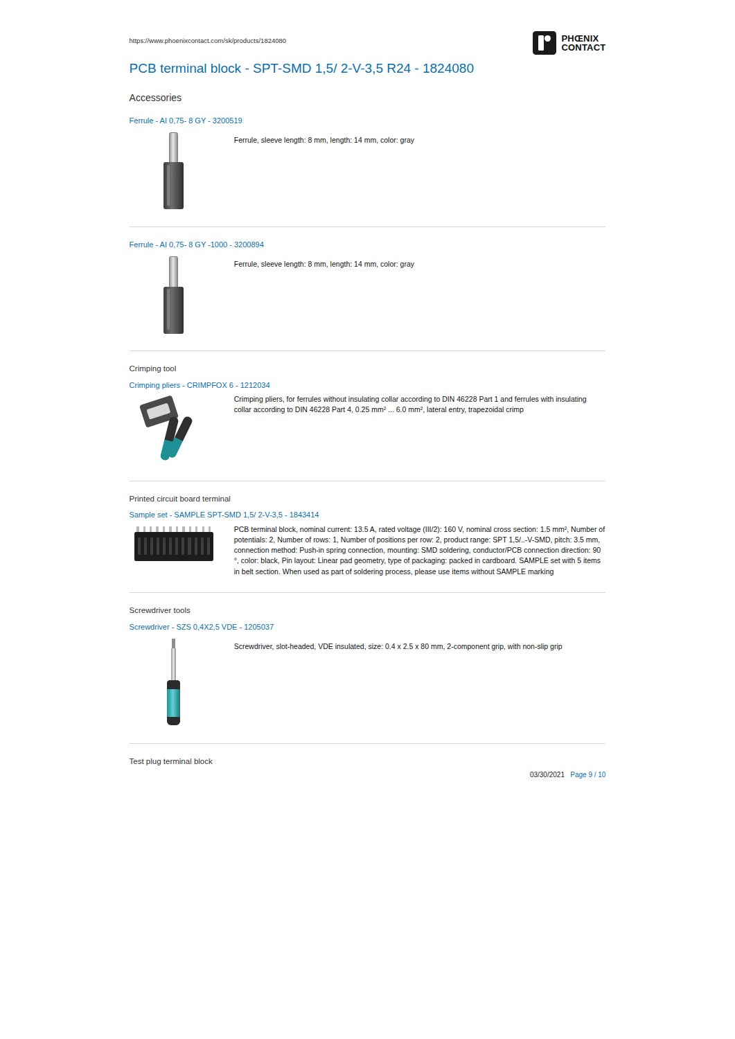PHŒNIX
CONTACT
https://www.phoenixcontact.com/sk/products/1824080
PCB terminal block - SPT-SMD 1,5/ 2-V-3,5 R24 - 1824080
Accessories
Ferrule - AI 0,75- 8 GY - 3200519
Ferrule, sleeve length: 8 mm, length: 14 mm, color: gray
Ferrule - AI 0,75- 8 GY -1000 - 3200894
Ferrule, sleeve length: 8 mm, length: 14 mm, color: gray
Crimping tool
Crimping pliers - CRIMPFOX 6 - 1212034
Crimping pliers, for ferrules without insulating collar according to DIN 46228 Part 1 and ferrules with insulating collar according to DIN 46228 Part 4, 0.25 mm² ... 6.0 mm², lateral entry, trapezoidal crimp
Printed circuit board terminal
Sample set - SAMPLE SPT-SMD 1,5/ 2-V-3,5 - 1843414
PCB terminal block, nominal current: 13.5 A, rated voltage (III/2): 160 V, nominal cross section: 1.5 mm², Number of potentials: 2, Number of rows: 1, Number of positions per row: 2, product range: SPT 1,5/..-V-SMD, pitch: 3.5 mm, connection method: Push-in spring connection, mounting: SMD soldering, conductor/PCB connection direction: 90 °, color: black, Pin layout: Linear pad geometry, type of packaging: packed in cardboard. SAMPLE set with 5 items in belt section. When used as part of soldering process, please use items without SAMPLE marking
Screwdriver tools
Screwdriver - SZS 0,4X2,5 VDE - 1205037
Screwdriver, slot-headed, VDE insulated, size: 0.4 x 2.5 x 80 mm, 2-component grip, with non-slip grip
Test plug terminal block
03/30/2021 Page 9 / 10